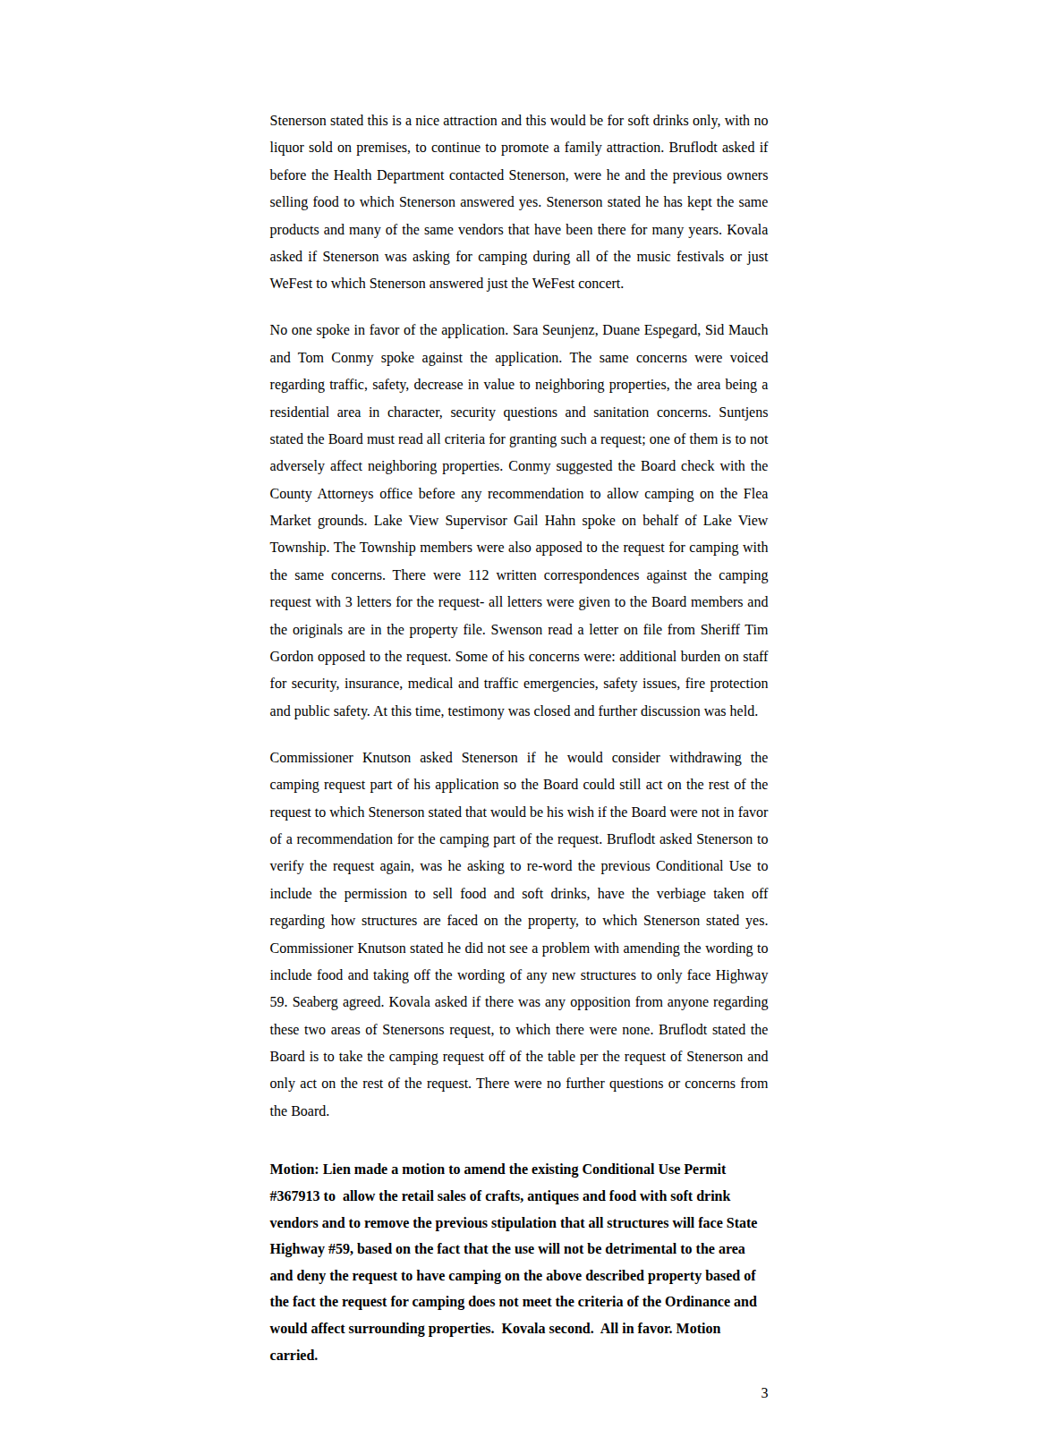Stenerson stated this is a nice attraction and this would be for soft drinks only, with no liquor sold on premises, to continue to promote a family attraction. Bruflodt asked if before the Health Department contacted Stenerson, were he and the previous owners selling food to which Stenerson answered yes. Stenerson stated he has kept the same products and many of the same vendors that have been there for many years. Kovala asked if Stenerson was asking for camping during all of the music festivals or just WeFest to which Stenerson answered just the WeFest concert.
No one spoke in favor of the application. Sara Seunjenz, Duane Espegard, Sid Mauch and Tom Conmy spoke against the application. The same concerns were voiced regarding traffic, safety, decrease in value to neighboring properties, the area being a residential area in character, security questions and sanitation concerns. Suntjens stated the Board must read all criteria for granting such a request; one of them is to not adversely affect neighboring properties. Conmy suggested the Board check with the County Attorneys office before any recommendation to allow camping on the Flea Market grounds. Lake View Supervisor Gail Hahn spoke on behalf of Lake View Township. The Township members were also apposed to the request for camping with the same concerns. There were 112 written correspondences against the camping request with 3 letters for the request- all letters were given to the Board members and the originals are in the property file. Swenson read a letter on file from Sheriff Tim Gordon opposed to the request. Some of his concerns were: additional burden on staff for security, insurance, medical and traffic emergencies, safety issues, fire protection and public safety. At this time, testimony was closed and further discussion was held.
Commissioner Knutson asked Stenerson if he would consider withdrawing the camping request part of his application so the Board could still act on the rest of the request to which Stenerson stated that would be his wish if the Board were not in favor of a recommendation for the camping part of the request. Bruflodt asked Stenerson to verify the request again, was he asking to re-word the previous Conditional Use to include the permission to sell food and soft drinks, have the verbiage taken off regarding how structures are faced on the property, to which Stenerson stated yes. Commissioner Knutson stated he did not see a problem with amending the wording to include food and taking off the wording of any new structures to only face Highway 59. Seaberg agreed. Kovala asked if there was any opposition from anyone regarding these two areas of Stenersons request, to which there were none. Bruflodt stated the Board is to take the camping request off of the table per the request of Stenerson and only act on the rest of the request. There were no further questions or concerns from the Board.
Motion: Lien made a motion to amend the existing Conditional Use Permit #367913 to allow the retail sales of crafts, antiques and food with soft drink vendors and to remove the previous stipulation that all structures will face State Highway #59, based on the fact that the use will not be detrimental to the area and deny the request to have camping on the above described property based of the fact the request for camping does not meet the criteria of the Ordinance and would affect surrounding properties. Kovala second. All in favor. Motion carried.
3